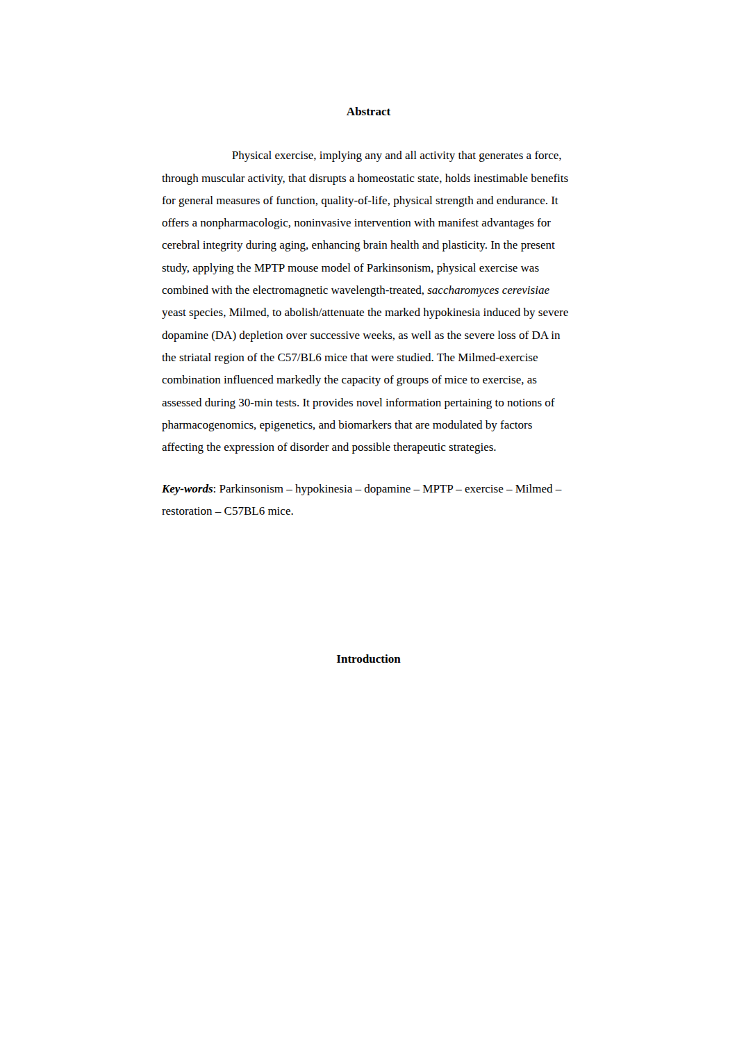Abstract
Physical exercise, implying any and all activity that generates a force, through muscular activity, that disrupts a homeostatic state, holds inestimable benefits for general measures of function, quality-of-life, physical strength and endurance. It offers a nonpharmacologic, noninvasive intervention with manifest advantages for cerebral integrity during aging, enhancing brain health and plasticity. In the present study, applying the MPTP mouse model of Parkinsonism, physical exercise was combined with the electromagnetic wavelength-treated, saccharomyces cerevisiae yeast species, Milmed, to abolish/attenuate the marked hypokinesia induced by severe dopamine (DA) depletion over successive weeks, as well as the severe loss of DA in the striatal region of the C57/BL6 mice that were studied. The Milmed-exercise combination influenced markedly the capacity of groups of mice to exercise, as assessed during 30-min tests. It provides novel information pertaining to notions of pharmacogenomics, epigenetics, and biomarkers that are modulated by factors affecting the expression of disorder and possible therapeutic strategies.
Key-words: Parkinsonism – hypokinesia – dopamine – MPTP – exercise – Milmed – restoration – C57BL6 mice.
Introduction